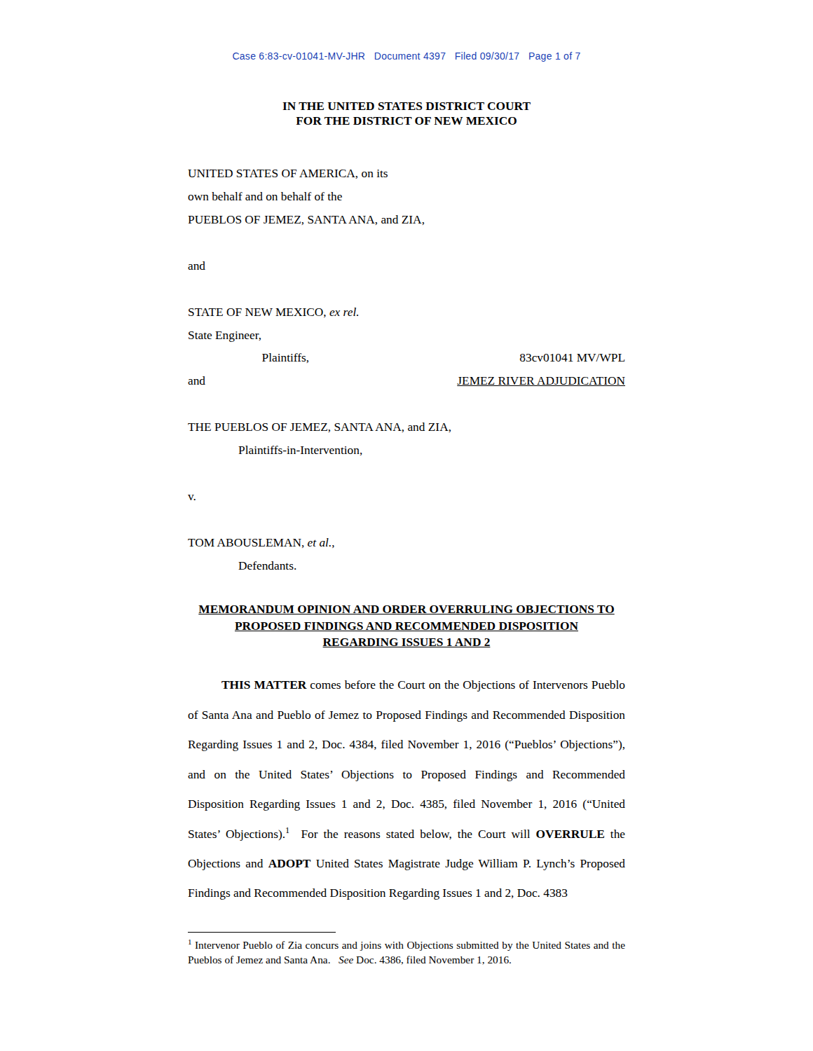Case 6:83-cv-01041-MV-JHR Document 4397 Filed 09/30/17 Page 1 of 7
IN THE UNITED STATES DISTRICT COURT
FOR THE DISTRICT OF NEW MEXICO
UNITED STATES OF AMERICA, on its
own behalf and on behalf of the
PUEBLOS OF JEMEZ, SANTA ANA, and ZIA,
and
STATE OF NEW MEXICO, ex rel.
State Engineer,
Plaintiffs,
83cv01041 MV/WPL
and
JEMEZ RIVER ADJUDICATION
THE PUEBLOS OF JEMEZ, SANTA ANA, and ZIA,
Plaintiffs-in-Intervention,
v.
TOM ABOUSLEMAN, et al.,
Defendants.
MEMORANDUM OPINION AND ORDER OVERRULING OBJECTIONS TO
PROPOSED FINDINGS AND RECOMMENDED DISPOSITION
REGARDING ISSUES 1 AND 2
THIS MATTER comes before the Court on the Objections of Intervenors Pueblo of Santa Ana and Pueblo of Jemez to Proposed Findings and Recommended Disposition Regarding Issues 1 and 2, Doc. 4384, filed November 1, 2016 (“Pueblos’ Objections”), and on the United States’ Objections to Proposed Findings and Recommended Disposition Regarding Issues 1 and 2, Doc. 4385, filed November 1, 2016 (“United States’ Objections).1 For the reasons stated below, the Court will OVERRULE the Objections and ADOPT United States Magistrate Judge William P. Lynch’s Proposed Findings and Recommended Disposition Regarding Issues 1 and 2, Doc. 4383
1 Intervenor Pueblo of Zia concurs and joins with Objections submitted by the United States and the Pueblos of Jemez and Santa Ana. See Doc. 4386, filed November 1, 2016.